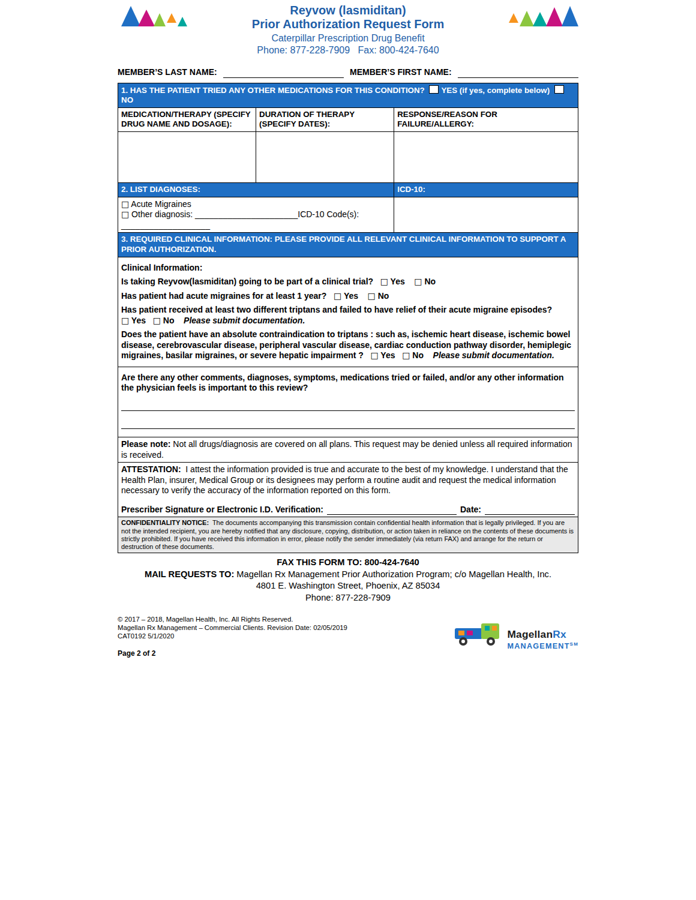Reyvow (lasmiditan)
Prior Authorization Request Form
Caterpillar Prescription Drug Benefit
Phone: 877-228-7909 Fax: 800-424-7640
MEMBER’S LAST NAME: MEMBER’S FIRST NAME:
| 1. HAS THE PATIENT TRIED ANY OTHER MEDICATIONS FOR THIS CONDITION? YES (if yes, complete below) NO |
| MEDICATION/THERAPY (SPECIFY DRUG NAME AND DOSAGE): | DURATION OF THERAPY (SPECIFY DATES): | RESPONSE/REASON FOR FAILURE/ALLERGY: |
| 2. LIST DIAGNOSES: | ICD-10: |
| □ Acute Migraines □ Other diagnosis: ______________________ICD-10 Code(s): ___________________ | |
| 3. REQUIRED CLINICAL INFORMATION: PLEASE PROVIDE ALL RELEVANT CLINICAL INFORMATION TO SUPPORT A PRIOR AUTHORIZATION. |
| Clinical Information: Is taking Reyvow(lasmiditan) going to be part of a clinical trial? □ Yes □ No Has patient had acute migraines for at least 1 year? □ Yes □ No Has patient received at least two different triptans and failed to have relief of their acute migraine episodes? □ Yes □ No Please submit documentation. Does the patient have an absolute contraindication to triptans : such as, ischemic heart disease, ischemic bowel disease, cerebrovascular disease, peripheral vascular disease, cardiac conduction pathway disorder, hemiplegic migraines, basilar migraines, or severe hepatic impairment ? □ Yes □ No Please submit documentation. |
| Are there any other comments, diagnoses, symptoms, medications tried or failed, and/or any other information the physician feels is important to this review? |
| Please note: Not all drugs/diagnosis are covered on all plans. This request may be denied unless all required information is received. |
| ATTESTATION: I attest the information provided is true and accurate to the best of my knowledge. I understand that the Health Plan, insurer, Medical Group or its designees may perform a routine audit and request the medical information necessary to verify the accuracy of the information reported on this form. Prescriber Signature or Electronic I.D. Verification: Date: |
| CONFIDENTIALITY NOTICE: The documents accompanying this transmission contain confidential health information that is legally privileged. If you are not the intended recipient, you are hereby notified that any disclosure, copying, distribution, or action taken in reliance on the contents of these documents is strictly prohibited. If you have received this information in error, please notify the sender immediately (via return FAX) and arrange for the return or destruction of these documents. |
FAX THIS FORM TO: 800-424-7640
MAIL REQUESTS TO: Magellan Rx Management Prior Authorization Program; c/o Magellan Health, Inc.
4801 E. Washington Street, Phoenix, AZ 85034
Phone: 877-228-7909
© 2017 – 2018, Magellan Health, Inc. All Rights Reserved.
Magellan Rx Management – Commercial Clients. Revision Date: 02/05/2019
CAT0192 5/1/2020
Page 2 of 2
MagellanRx
MANAGEMENTSM